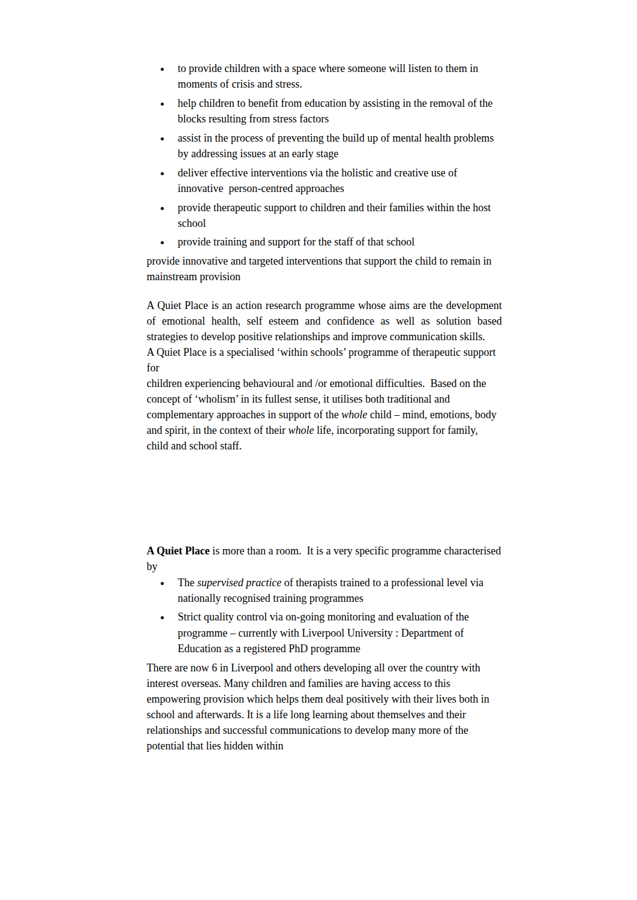to provide children with a space where someone will listen to them in moments of crisis and stress.
help children to benefit from education by assisting in the removal of the blocks resulting from stress factors
assist in the process of preventing the build up of mental health problems by addressing issues at an early stage
deliver effective interventions via the holistic and creative use of innovative person-centred approaches
provide therapeutic support to children and their families within the host school
provide training and support for the staff of that school
provide innovative and targeted interventions that support the child to remain in mainstream provision
A Quiet Place is an action research programme whose aims are the development of emotional health, self esteem and confidence as well as solution based strategies to develop positive relationships and improve communication skills.
A Quiet Place is a specialised ‘within schools’ programme of therapeutic support for
children experiencing behavioural and /or emotional difficulties. Based on the concept of ‘wholism’ in its fullest sense, it utilises both traditional and complementary approaches in support of the whole child – mind, emotions, body and spirit, in the context of their whole life, incorporating support for family, child and school staff.
A Quiet Place is more than a room. It is a very specific programme characterised by
The supervised practice of therapists trained to a professional level via nationally recognised training programmes
Strict quality control via on-going monitoring and evaluation of the programme – currently with Liverpool University : Department of Education as a registered PhD programme
There are now 6 in Liverpool and others developing all over the country with interest overseas. Many children and families are having access to this empowering provision which helps them deal positively with their lives both in school and afterwards. It is a life long learning about themselves and their relationships and successful communications to develop many more of the potential that lies hidden within